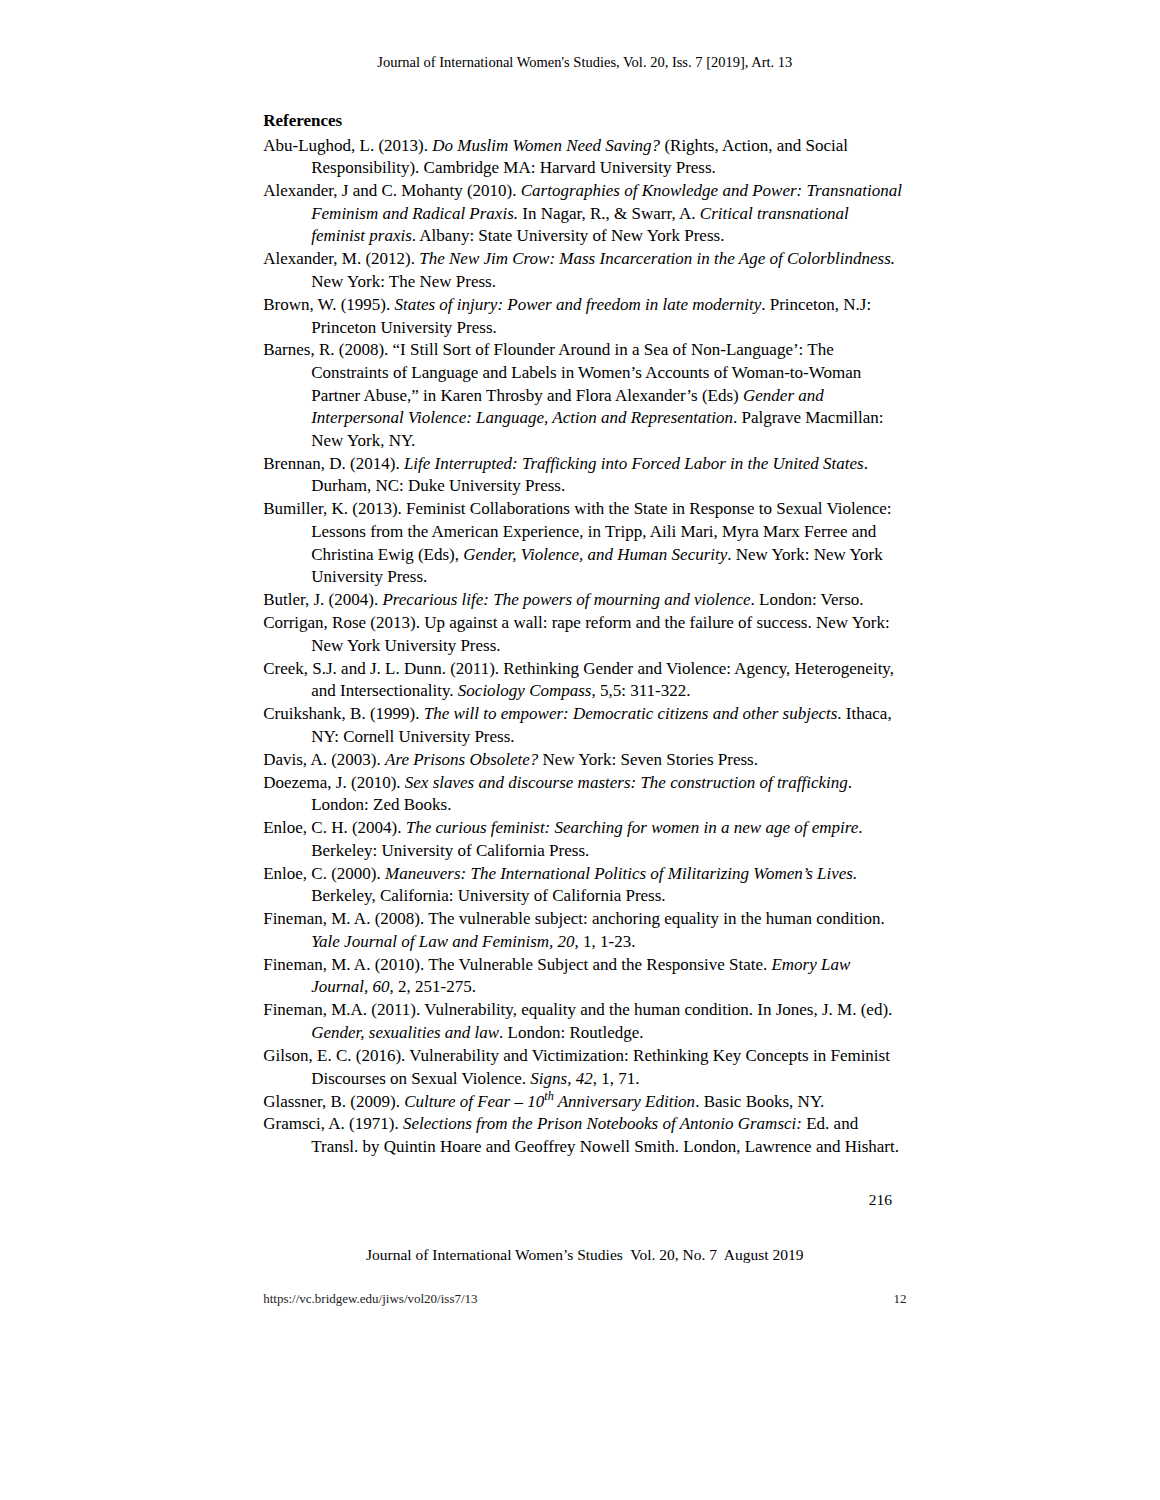Journal of International Women's Studies, Vol. 20, Iss. 7 [2019], Art. 13
References
Abu-Lughod, L. (2013). Do Muslim Women Need Saving? (Rights, Action, and Social Responsibility). Cambridge MA: Harvard University Press.
Alexander, J and C. Mohanty (2010). Cartographies of Knowledge and Power: Transnational Feminism and Radical Praxis. In Nagar, R., & Swarr, A. Critical transnational feminist praxis. Albany: State University of New York Press.
Alexander, M. (2012). The New Jim Crow: Mass Incarceration in the Age of Colorblindness. New York: The New Press.
Brown, W. (1995). States of injury: Power and freedom in late modernity. Princeton, N.J: Princeton University Press.
Barnes, R. (2008). “I Still Sort of Flounder Around in a Sea of Non-Language’: The Constraints of Language and Labels in Women’s Accounts of Woman-to-Woman Partner Abuse,” in Karen Throsby and Flora Alexander’s (Eds) Gender and Interpersonal Violence: Language, Action and Representation. Palgrave Macmillan: New York, NY.
Brennan, D. (2014). Life Interrupted: Trafficking into Forced Labor in the United States. Durham, NC: Duke University Press.
Bumiller, K. (2013). Feminist Collaborations with the State in Response to Sexual Violence: Lessons from the American Experience, in Tripp, Aili Mari, Myra Marx Ferree and Christina Ewig (Eds), Gender, Violence, and Human Security. New York: New York University Press.
Butler, J. (2004). Precarious life: The powers of mourning and violence. London: Verso.
Corrigan, Rose (2013). Up against a wall: rape reform and the failure of success. New York: New York University Press.
Creek, S.J. and J. L. Dunn. (2011). Rethinking Gender and Violence: Agency, Heterogeneity, and Intersectionality. Sociology Compass, 5,5: 311-322.
Cruikshank, B. (1999). The will to empower: Democratic citizens and other subjects. Ithaca, NY: Cornell University Press.
Davis, A. (2003). Are Prisons Obsolete? New York: Seven Stories Press.
Doezema, J. (2010). Sex slaves and discourse masters: The construction of trafficking. London: Zed Books.
Enloe, C. H. (2004). The curious feminist: Searching for women in a new age of empire. Berkeley: University of California Press.
Enloe, C. (2000). Maneuvers: The International Politics of Militarizing Women’s Lives. Berkeley, California: University of California Press.
Fineman, M. A. (2008). The vulnerable subject: anchoring equality in the human condition. Yale Journal of Law and Feminism, 20, 1, 1-23.
Fineman, M. A. (2010). The Vulnerable Subject and the Responsive State. Emory Law Journal, 60, 2, 251-275.
Fineman, M.A. (2011). Vulnerability, equality and the human condition. In Jones, J. M. (ed). Gender, sexualities and law. London: Routledge.
Gilson, E. C. (2016). Vulnerability and Victimization: Rethinking Key Concepts in Feminist Discourses on Sexual Violence. Signs, 42, 1, 71.
Glassner, B. (2009). Culture of Fear – 10th Anniversary Edition. Basic Books, NY.
Gramsci, A. (1971). Selections from the Prison Notebooks of Antonio Gramsci: Ed. and Transl. by Quintin Hoare and Geoffrey Nowell Smith. London, Lawrence and Hishart.
216
Journal of International Women’s Studies Vol. 20, No. 7 August 2019
https://vc.bridgew.edu/jiws/vol20/iss7/13 12